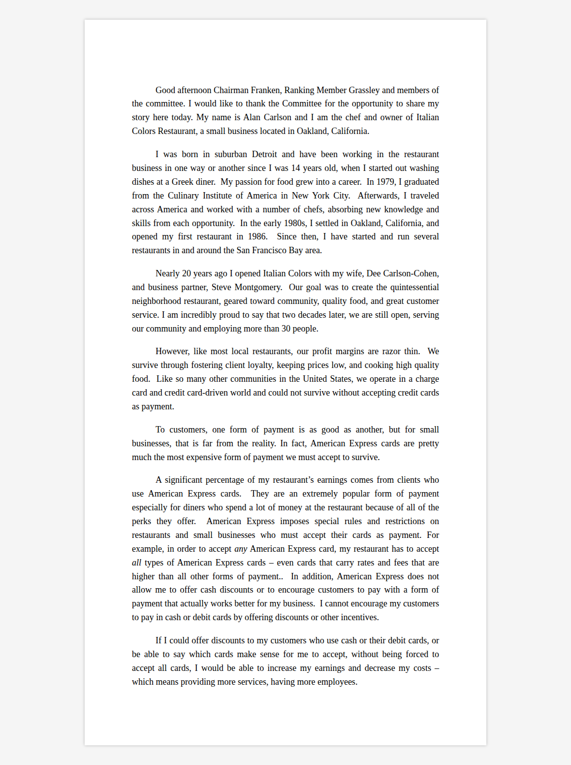Good afternoon Chairman Franken, Ranking Member Grassley and members of the committee. I would like to thank the Committee for the opportunity to share my story here today. My name is Alan Carlson and I am the chef and owner of Italian Colors Restaurant, a small business located in Oakland, California.
I was born in suburban Detroit and have been working in the restaurant business in one way or another since I was 14 years old, when I started out washing dishes at a Greek diner. My passion for food grew into a career. In 1979, I graduated from the Culinary Institute of America in New York City. Afterwards, I traveled across America and worked with a number of chefs, absorbing new knowledge and skills from each opportunity. In the early 1980s, I settled in Oakland, California, and opened my first restaurant in 1986. Since then, I have started and run several restaurants in and around the San Francisco Bay area.
Nearly 20 years ago I opened Italian Colors with my wife, Dee Carlson-Cohen, and business partner, Steve Montgomery. Our goal was to create the quintessential neighborhood restaurant, geared toward community, quality food, and great customer service. I am incredibly proud to say that two decades later, we are still open, serving our community and employing more than 30 people.
However, like most local restaurants, our profit margins are razor thin. We survive through fostering client loyalty, keeping prices low, and cooking high quality food. Like so many other communities in the United States, we operate in a charge card and credit card-driven world and could not survive without accepting credit cards as payment.
To customers, one form of payment is as good as another, but for small businesses, that is far from the reality. In fact, American Express cards are pretty much the most expensive form of payment we must accept to survive.
A significant percentage of my restaurant’s earnings comes from clients who use American Express cards. They are an extremely popular form of payment especially for diners who spend a lot of money at the restaurant because of all of the perks they offer. American Express imposes special rules and restrictions on restaurants and small businesses who must accept their cards as payment. For example, in order to accept any American Express card, my restaurant has to accept all types of American Express cards – even cards that carry rates and fees that are higher than all other forms of payment.. In addition, American Express does not allow me to offer cash discounts or to encourage customers to pay with a form of payment that actually works better for my business. I cannot encourage my customers to pay in cash or debit cards by offering discounts or other incentives.
If I could offer discounts to my customers who use cash or their debit cards, or be able to say which cards make sense for me to accept, without being forced to accept all cards, I would be able to increase my earnings and decrease my costs – which means providing more services, having more employees.